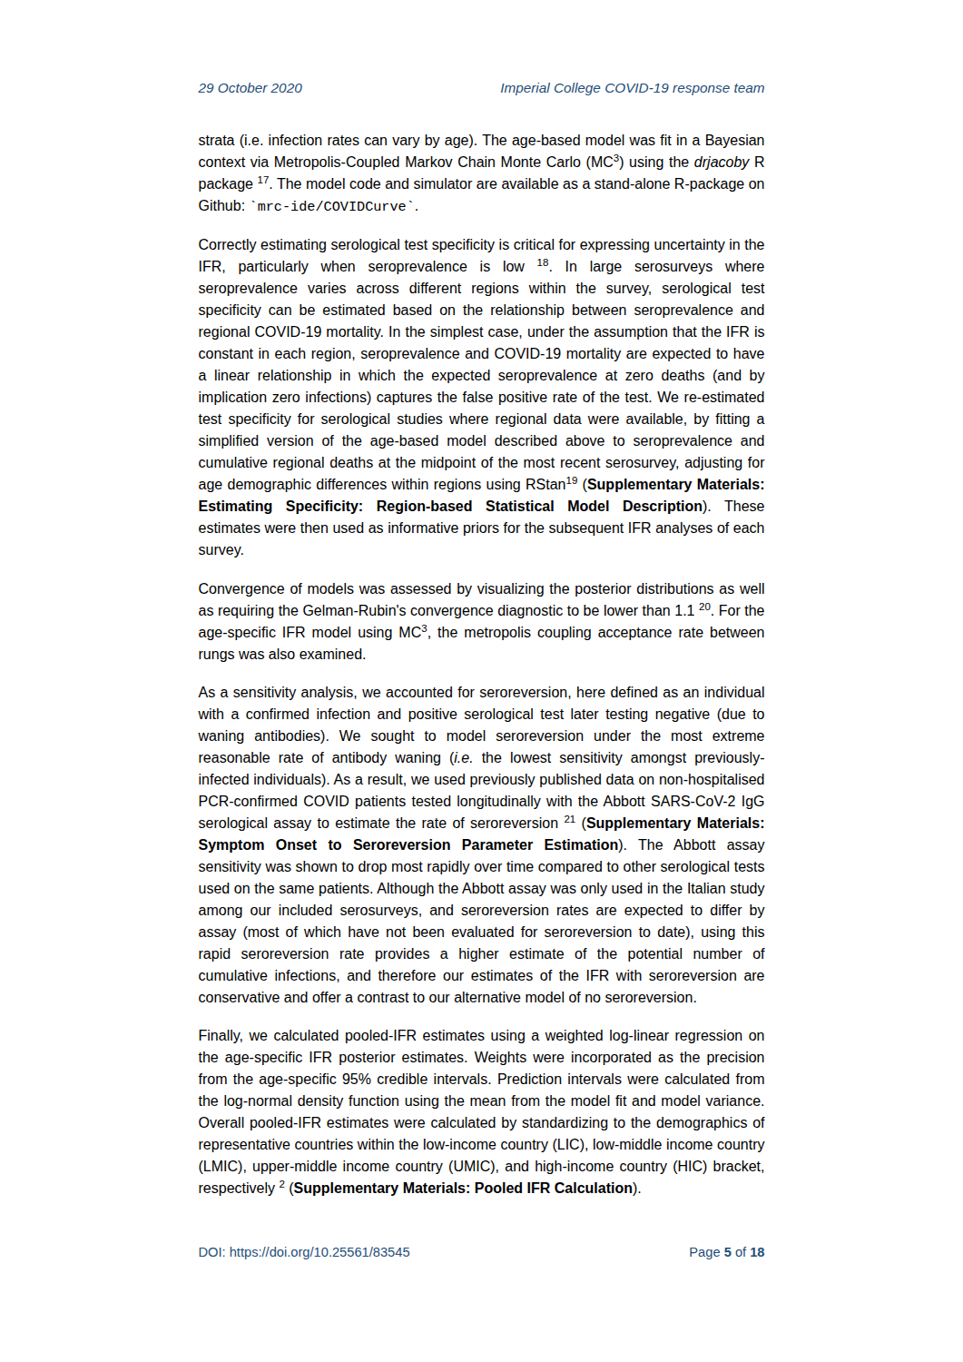29 October 2020
Imperial College COVID-19 response team
strata (i.e. infection rates can vary by age). The age-based model was fit in a Bayesian context via Metropolis-Coupled Markov Chain Monte Carlo (MC3) using the drjacoby R package 17. The model code and simulator are available as a stand-alone R-package on Github: `mrc-ide/COVIDCurve`.
Correctly estimating serological test specificity is critical for expressing uncertainty in the IFR, particularly when seroprevalence is low 18. In large serosurveys where seroprevalence varies across different regions within the survey, serological test specificity can be estimated based on the relationship between seroprevalence and regional COVID-19 mortality. In the simplest case, under the assumption that the IFR is constant in each region, seroprevalence and COVID-19 mortality are expected to have a linear relationship in which the expected seroprevalence at zero deaths (and by implication zero infections) captures the false positive rate of the test. We re-estimated test specificity for serological studies where regional data were available, by fitting a simplified version of the age-based model described above to seroprevalence and cumulative regional deaths at the midpoint of the most recent serosurvey, adjusting for age demographic differences within regions using RStan19 (Supplementary Materials: Estimating Specificity: Region-based Statistical Model Description). These estimates were then used as informative priors for the subsequent IFR analyses of each survey.
Convergence of models was assessed by visualizing the posterior distributions as well as requiring the Gelman-Rubin's convergence diagnostic to be lower than 1.1 20. For the age-specific IFR model using MC3, the metropolis coupling acceptance rate between rungs was also examined.
As a sensitivity analysis, we accounted for seroreversion, here defined as an individual with a confirmed infection and positive serological test later testing negative (due to waning antibodies). We sought to model seroreversion under the most extreme reasonable rate of antibody waning (i.e. the lowest sensitivity amongst previously-infected individuals). As a result, we used previously published data on non-hospitalised PCR-confirmed COVID patients tested longitudinally with the Abbott SARS-CoV-2 IgG serological assay to estimate the rate of seroreversion 21 (Supplementary Materials: Symptom Onset to Seroreversion Parameter Estimation). The Abbott assay sensitivity was shown to drop most rapidly over time compared to other serological tests used on the same patients. Although the Abbott assay was only used in the Italian study among our included serosurveys, and seroreversion rates are expected to differ by assay (most of which have not been evaluated for seroreversion to date), using this rapid seroreversion rate provides a higher estimate of the potential number of cumulative infections, and therefore our estimates of the IFR with seroreversion are conservative and offer a contrast to our alternative model of no seroreversion.
Finally, we calculated pooled-IFR estimates using a weighted log-linear regression on the age-specific IFR posterior estimates. Weights were incorporated as the precision from the age-specific 95% credible intervals. Prediction intervals were calculated from the log-normal density function using the mean from the model fit and model variance. Overall pooled-IFR estimates were calculated by standardizing to the demographics of representative countries within the low-income country (LIC), low-middle income country (LMIC), upper-middle income country (UMIC), and high-income country (HIC) bracket, respectively 2 (Supplementary Materials: Pooled IFR Calculation).
DOI: https://doi.org/10.25561/83545
Page 5 of 18